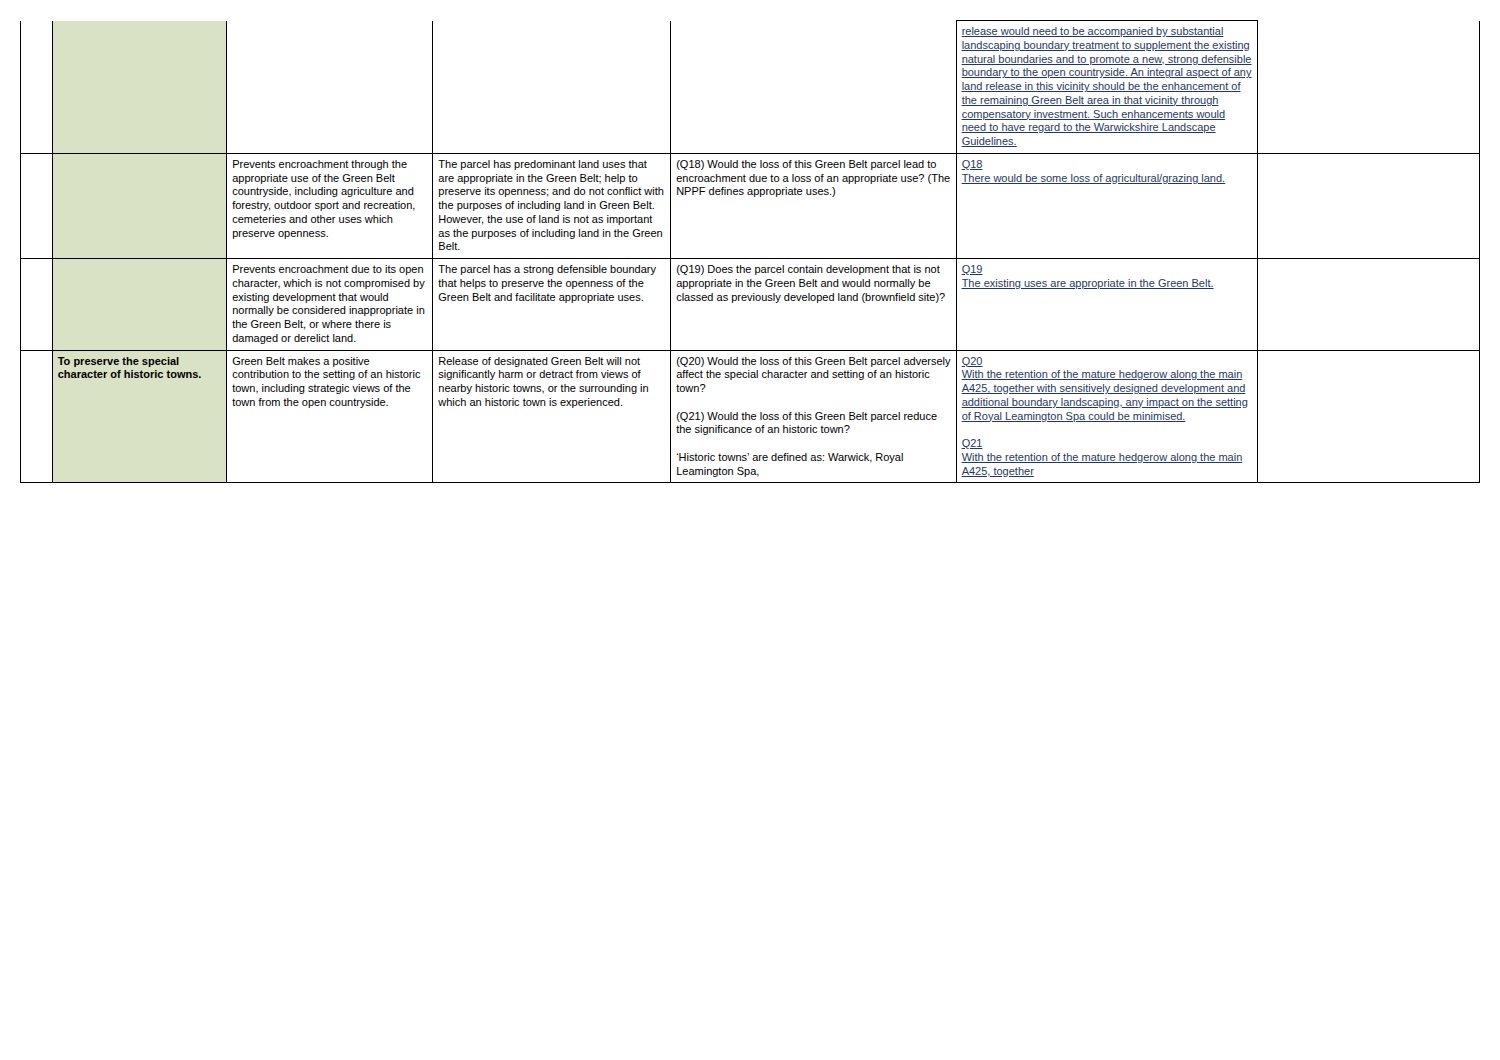| | | | | | release would need to be accompanied by substantial landscaping boundary treatment to supplement the existing natural boundaries and to promote a new, strong defensible boundary to the open countryside. An integral aspect of any land release in this vicinity should be the enhancement of the remaining Green Belt area in that vicinity through compensatory investment. Such enhancements would need to have regard to the Warwickshire Landscape Guidelines. | |
| | | Prevents encroachment through the appropriate use of the Green Belt countryside, including agriculture and forestry, outdoor sport and recreation, cemeteries and other uses which preserve openness. | The parcel has predominant land uses that are appropriate in the Green Belt; help to preserve its openness; and do not conflict with the purposes of including land in Green Belt. However, the use of land is not as important as the purposes of including land in the Green Belt. | (Q18) Would the loss of this Green Belt parcel lead to encroachment due to a loss of an appropriate use? (The NPPF defines appropriate uses.) | Q18 There would be some loss of agricultural/grazing land. | |
| | | Prevents encroachment due to its open character, which is not compromised by existing development that would normally be considered inappropriate in the Green Belt, or where there is damaged or derelict land. | The parcel has a strong defensible boundary that helps to preserve the openness of the Green Belt and facilitate appropriate uses. | (Q19) Does the parcel contain development that is not appropriate in the Green Belt and would normally be classed as previously developed land (brownfield site)? | Q19 The existing uses are appropriate in the Green Belt. | |
| | To preserve the special character of historic towns. | Green Belt makes a positive contribution to the setting of an historic town, including strategic views of the town from the open countryside. | Release of designated Green Belt will not significantly harm or detract from views of nearby historic towns, or the surrounding in which an historic town is experienced. | (Q20) Would the loss of this Green Belt parcel adversely affect the special character and setting of an historic town? (Q21) Would the loss of this Green Belt parcel reduce the significance of an historic town? ‘Historic towns’ are defined as: Warwick, Royal Leamington Spa, | Q20 With the retention of the mature hedgerow along the main A425, together with sensitively designed development and additional boundary landscaping, any impact on the setting of Royal Leamington Spa could be minimised. Q21 With the retention of the mature hedgerow along the main A425, together | |